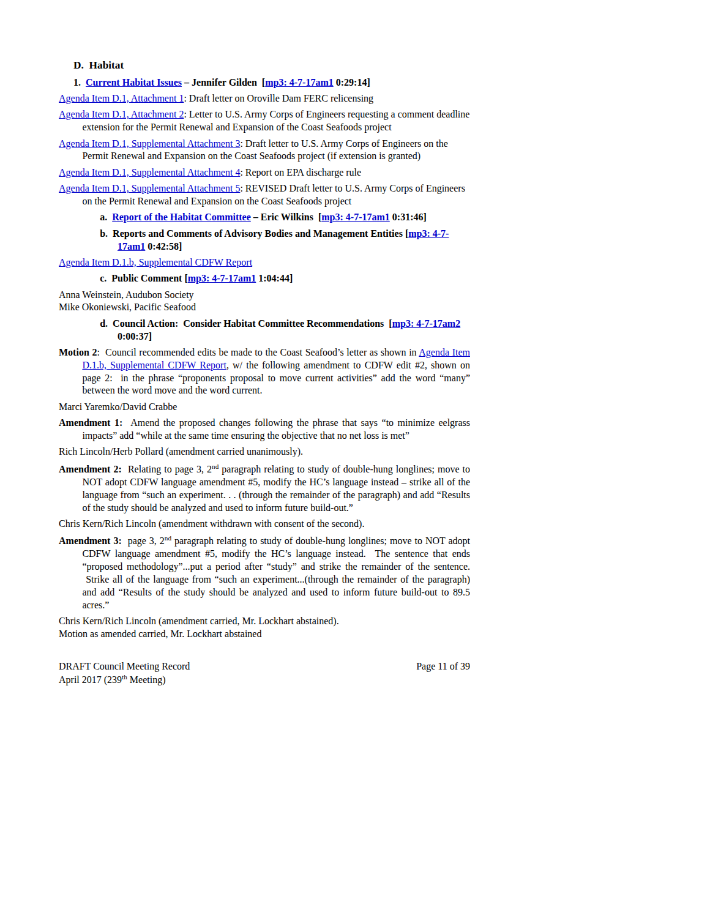D. Habitat
1. Current Habitat Issues – Jennifer Gilden [mp3: 4-7-17am1 0:29:14]
Agenda Item D.1, Attachment 1: Draft letter on Oroville Dam FERC relicensing
Agenda Item D.1, Attachment 2: Letter to U.S. Army Corps of Engineers requesting a comment deadline extension for the Permit Renewal and Expansion of the Coast Seafoods project
Agenda Item D.1, Supplemental Attachment 3: Draft letter to U.S. Army Corps of Engineers on the Permit Renewal and Expansion on the Coast Seafoods project (if extension is granted)
Agenda Item D.1, Supplemental Attachment 4: Report on EPA discharge rule
Agenda Item D.1, Supplemental Attachment 5: REVISED Draft letter to U.S. Army Corps of Engineers on the Permit Renewal and Expansion on the Coast Seafoods project
a. Report of the Habitat Committee – Eric Wilkins [mp3: 4-7-17am1 0:31:46]
b. Reports and Comments of Advisory Bodies and Management Entities [mp3: 4-7-17am1 0:42:58]
Agenda Item D.1.b, Supplemental CDFW Report
c. Public Comment [mp3: 4-7-17am1 1:04:44]
Anna Weinstein, Audubon Society
Mike Okoniewski, Pacific Seafood
d. Council Action: Consider Habitat Committee Recommendations [mp3: 4-7-17am2 0:00:37]
Motion 2: Council recommended edits be made to the Coast Seafood’s letter as shown in Agenda Item D.1.b, Supplemental CDFW Report, w/ the following amendment to CDFW edit #2, shown on page 2: in the phrase “proponents proposal to move current activities” add the word “many” between the word move and the word current.
Marci Yaremko/David Crabbe
Amendment 1: Amend the proposed changes following the phrase that says “to minimize eelgrass impacts” add “while at the same time ensuring the objective that no net loss is met”
Rich Lincoln/Herb Pollard (amendment carried unanimously).
Amendment 2: Relating to page 3, 2nd paragraph relating to study of double-hung longlines; move to NOT adopt CDFW language amendment #5, modify the HC’s language instead – strike all of the language from “such an experiment. . . (through the remainder of the paragraph) and add “Results of the study should be analyzed and used to inform future build-out.”
Chris Kern/Rich Lincoln (amendment withdrawn with consent of the second).
Amendment 3: page 3, 2nd paragraph relating to study of double-hung longlines; move to NOT adopt CDFW language amendment #5, modify the HC’s language instead. The sentence that ends “proposed methodology”...put a period after “study” and strike the remainder of the sentence. Strike all of the language from “such an experiment...(through the remainder of the paragraph) and add “Results of the study should be analyzed and used to inform future build-out to 89.5 acres.”
Chris Kern/Rich Lincoln (amendment carried, Mr. Lockhart abstained).
Motion as amended carried, Mr. Lockhart abstained
DRAFT Council Meeting Record
April 2017 (239th Meeting)
Page 11 of 39